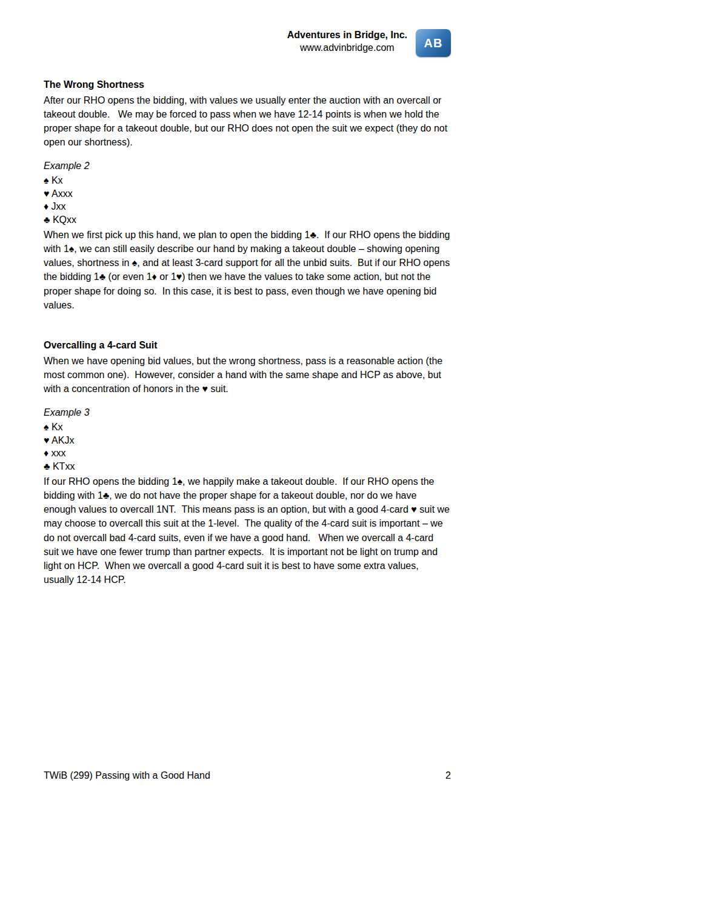Adventures in Bridge, Inc.
www.advinbridge.com
AB
The Wrong Shortness
After our RHO opens the bidding, with values we usually enter the auction with an overcall or takeout double. We may be forced to pass when we have 12-14 points is when we hold the proper shape for a takeout double, but our RHO does not open the suit we expect (they do not open our shortness).
Example 2
♠ Kx
♥ Axxx
♦ Jxx
♣ KQxx
When we first pick up this hand, we plan to open the bidding 1♣. If our RHO opens the bidding with 1♠, we can still easily describe our hand by making a takeout double – showing opening values, shortness in ♠, and at least 3-card support for all the unbid suits. But if our RHO opens the bidding 1♣ (or even 1♦ or 1♥) then we have the values to take some action, but not the proper shape for doing so. In this case, it is best to pass, even though we have opening bid values.
Overcalling a 4-card Suit
When we have opening bid values, but the wrong shortness, pass is a reasonable action (the most common one). However, consider a hand with the same shape and HCP as above, but with a concentration of honors in the ♥ suit.
Example 3
♠ Kx
♥ AKJx
♦ xxx
♣ KTxx
If our RHO opens the bidding 1♠, we happily make a takeout double. If our RHO opens the bidding with 1♣, we do not have the proper shape for a takeout double, nor do we have enough values to overcall 1NT. This means pass is an option, but with a good 4-card ♥ suit we may choose to overcall this suit at the 1-level. The quality of the 4-card suit is important – we do not overcall bad 4-card suits, even if we have a good hand. When we overcall a 4-card suit we have one fewer trump than partner expects. It is important not be light on trump and light on HCP. When we overcall a good 4-card suit it is best to have some extra values, usually 12-14 HCP.
TWiB (299) Passing with a Good Hand 2